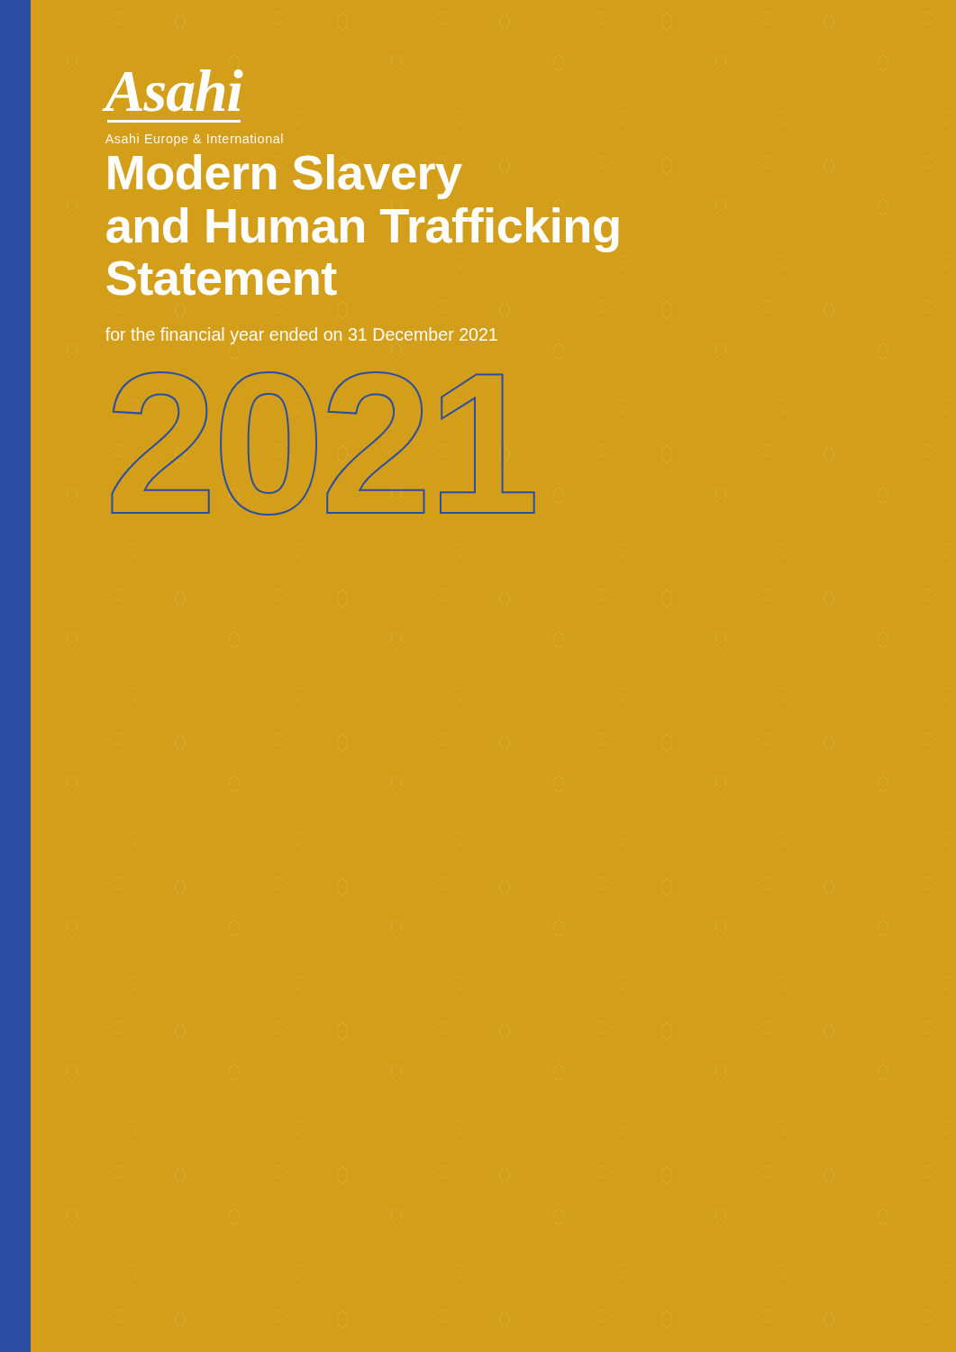Asahi Asahi Europe & International
Modern Slavery
and Human Trafficking
Statement
for the financial year ended on 31 December 2021
2021